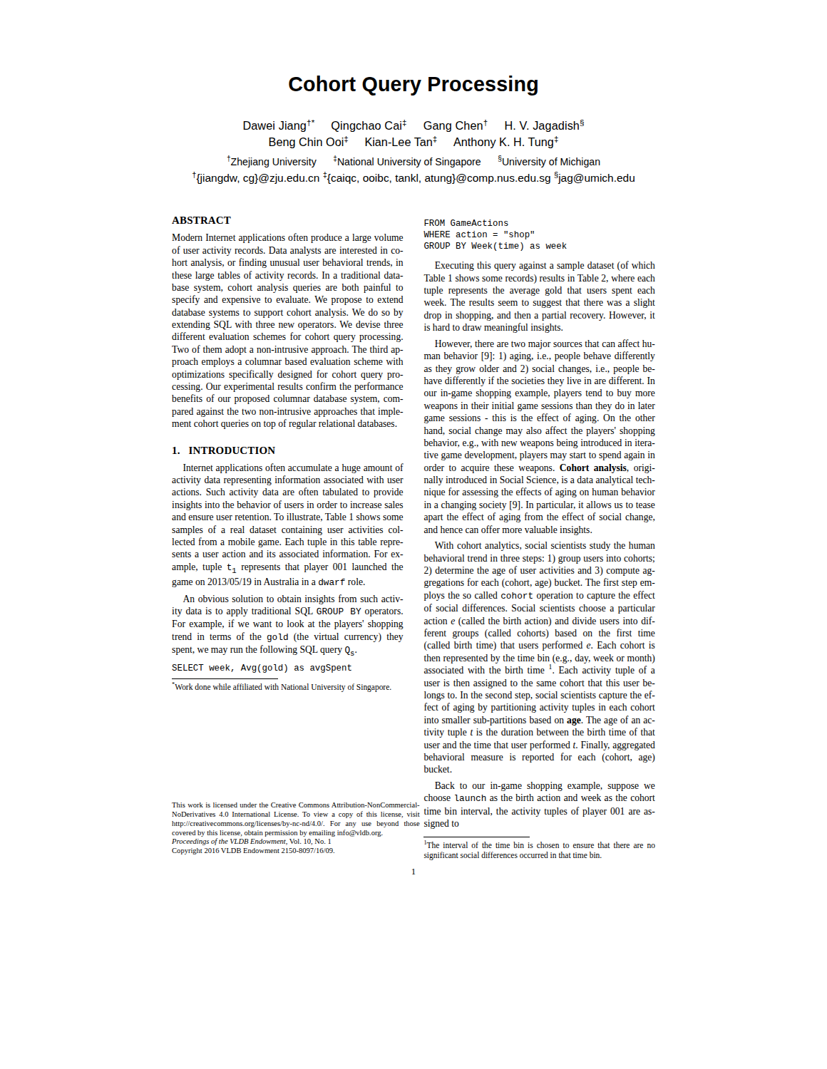Cohort Query Processing
Dawei Jiang†* Qingchao Cai‡ Gang Chen† H. V. Jagadish§
Beng Chin Ooi‡ Kian-Lee Tan‡ Anthony K. H. Tung‡
†Zhejiang University ‡National University of Singapore §University of Michigan
†{jiangdw, cg}@zju.edu.cn ‡{caiqc, ooibc, tankl, atung}@comp.nus.edu.sg §jag@umich.edu
ABSTRACT
Modern Internet applications often produce a large volume of user activity records. Data analysts are interested in cohort analysis, or finding unusual user behavioral trends, in these large tables of activity records. In a traditional database system, cohort analysis queries are both painful to specify and expensive to evaluate. We propose to extend database systems to support cohort analysis. We do so by extending SQL with three new operators. We devise three different evaluation schemes for cohort query processing. Two of them adopt a non-intrusive approach. The third approach employs a columnar based evaluation scheme with optimizations specifically designed for cohort query processing. Our experimental results confirm the performance benefits of our proposed columnar database system, compared against the two non-intrusive approaches that implement cohort queries on top of regular relational databases.
1. INTRODUCTION
Internet applications often accumulate a huge amount of activity data representing information associated with user actions. Such activity data are often tabulated to provide insights into the behavior of users in order to increase sales and ensure user retention. To illustrate, Table 1 shows some samples of a real dataset containing user activities collected from a mobile game. Each tuple in this table represents a user action and its associated information. For example, tuple t1 represents that player 001 launched the game on 2013/05/19 in Australia in a dwarf role.
An obvious solution to obtain insights from such activity data is to apply traditional SQL GROUP BY operators. For example, if we want to look at the players' shopping trend in terms of the gold (the virtual currency) they spent, we may run the following SQL query Qs.
SELECT week, Avg(gold) as avgSpent
*Work done while affiliated with National University of Singapore.
This work is licensed under the Creative Commons Attribution-NonCommercial-NoDerivatives 4.0 International License. To view a copy of this license, visit http://creativecommons.org/licenses/by-nc-nd/4.0/. For any use beyond those covered by this license, obtain permission by emailing info@vldb.org.
Proceedings of the VLDB Endowment, Vol. 10, No. 1
Copyright 2016 VLDB Endowment 2150-8097/16/09.
FROM GameActions WHERE action = "shop" GROUP BY Week(time) as week
Executing this query against a sample dataset (of which Table 1 shows some records) results in Table 2, where each tuple represents the average gold that users spent each week. The results seem to suggest that there was a slight drop in shopping, and then a partial recovery. However, it is hard to draw meaningful insights.
However, there are two major sources that can affect human behavior [9]: 1) aging, i.e., people behave differently as they grow older and 2) social changes, i.e., people behave differently if the societies they live in are different. In our in-game shopping example, players tend to buy more weapons in their initial game sessions than they do in later game sessions - this is the effect of aging. On the other hand, social change may also affect the players' shopping behavior, e.g., with new weapons being introduced in iterative game development, players may start to spend again in order to acquire these weapons. Cohort analysis, originally introduced in Social Science, is a data analytical technique for assessing the effects of aging on human behavior in a changing society [9]. In particular, it allows us to tease apart the effect of aging from the effect of social change, and hence can offer more valuable insights.
With cohort analytics, social scientists study the human behavioral trend in three steps: 1) group users into cohorts; 2) determine the age of user activities and 3) compute aggregations for each (cohort, age) bucket. The first step employs the so called cohort operation to capture the effect of social differences. Social scientists choose a particular action e (called the birth action) and divide users into different groups (called cohorts) based on the first time (called birth time) that users performed e. Each cohort is then represented by the time bin (e.g., day, week or month) associated with the birth time 1. Each activity tuple of a user is then assigned to the same cohort that this user belongs to. In the second step, social scientists capture the effect of aging by partitioning activity tuples in each cohort into smaller sub-partitions based on age. The age of an activity tuple t is the duration between the birth time of that user and the time that user performed t. Finally, aggregated behavioral measure is reported for each (cohort, age) bucket.
Back to our in-game shopping example, suppose we choose launch as the birth action and week as the cohort time bin interval, the activity tuples of player 001 are assigned to
1The interval of the time bin is chosen to ensure that there are no significant social differences occurred in that time bin.
1